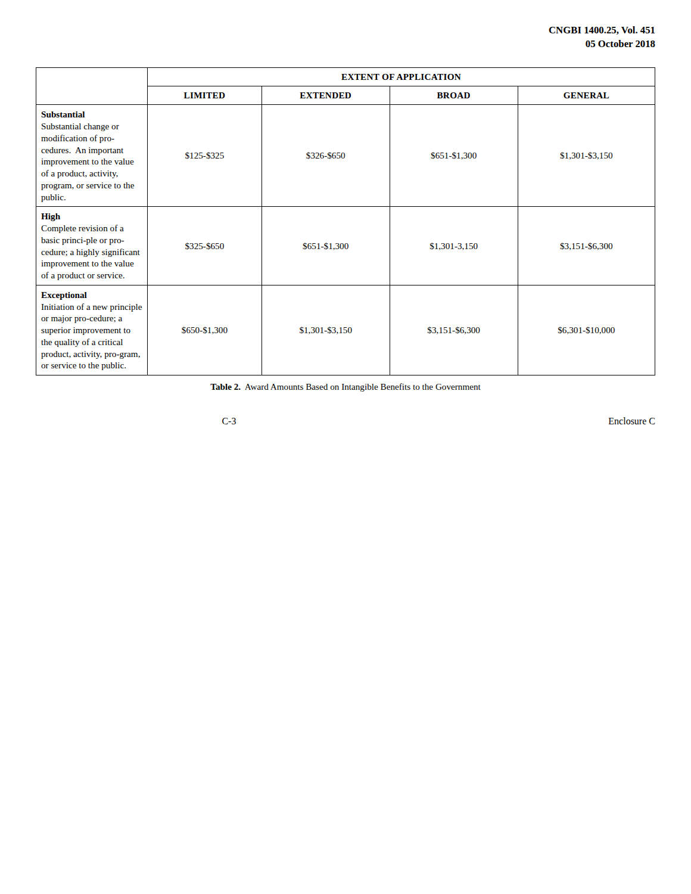CNGBI 1400.25, Vol. 451
05 October 2018
| | EXTENT OF APPLICATION |
| LIMITED | EXTENDED | BROAD | GENERAL |
| Substantial Substantial change or modification of pro-cedures. An important improvement to the value of a product, activity, program, or service to the public. | $125-$325 | $326-$650 | $651-$1,300 | $1,301-$3,150 |
| High Complete revision of a basic princi-ple or pro-cedure; a highly significant improvement to the value of a product or service. | $325-$650 | $651-$1,300 | $1,301-3,150 | $3,151-$6,300 |
| Exceptional Initiation of a new principle or major pro-cedure; a superior improvement to the quality of a critical product, activity, pro-gram, or service to the public. | $650-$1,300 | $1,301-$3,150 | $3,151-$6,300 | $6,301-$10,000 |
Table 2. Award Amounts Based on Intangible Benefits to the Government
C-3 Enclosure C